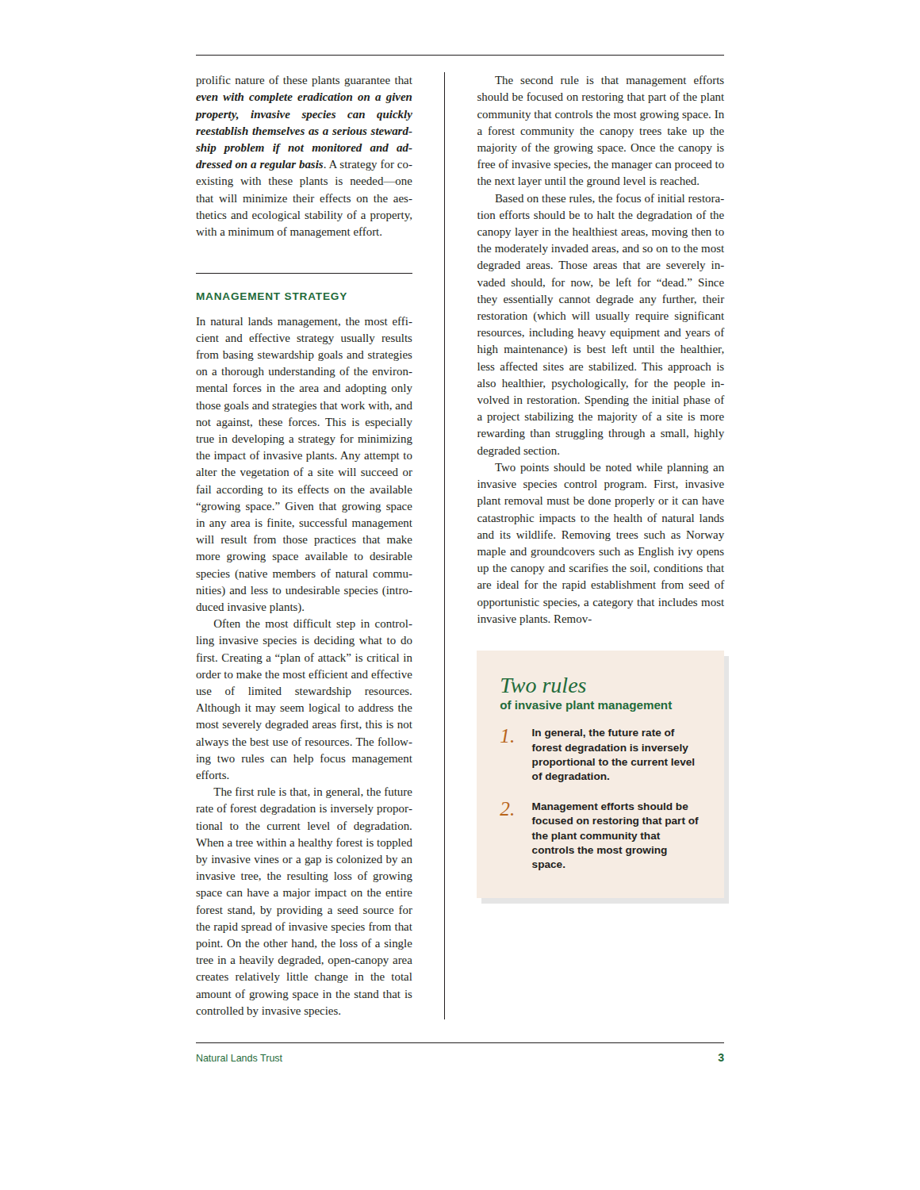prolific nature of these plants guarantee that even with complete eradication on a given property, invasive species can quickly reestablish themselves as a serious stewardship problem if not monitored and addressed on a regular basis. A strategy for coexisting with these plants is needed—one that will minimize their effects on the aesthetics and ecological stability of a property, with a minimum of management effort.
Management Strategy
In natural lands management, the most efficient and effective strategy usually results from basing stewardship goals and strategies on a thorough understanding of the environmental forces in the area and adopting only those goals and strategies that work with, and not against, these forces. This is especially true in developing a strategy for minimizing the impact of invasive plants. Any attempt to alter the vegetation of a site will succeed or fail according to its effects on the available “growing space.” Given that growing space in any area is finite, successful management will result from those practices that make more growing space available to desirable species (native members of natural communities) and less to undesirable species (introduced invasive plants).
Often the most difficult step in controlling invasive species is deciding what to do first. Creating a “plan of attack” is critical in order to make the most efficient and effective use of limited stewardship resources. Although it may seem logical to address the most severely degraded areas first, this is not always the best use of resources. The following two rules can help focus management efforts.
The first rule is that, in general, the future rate of forest degradation is inversely proportional to the current level of degradation. When a tree within a healthy forest is toppled by invasive vines or a gap is colonized by an invasive tree, the resulting loss of growing space can have a major impact on the entire forest stand, by providing a seed source for the rapid spread of invasive species from that point. On the other hand, the loss of a single tree in a heavily degraded, open-canopy area creates relatively little change in the total amount of growing space in the stand that is controlled by invasive species.
The second rule is that management efforts should be focused on restoring that part of the plant community that controls the most growing space. In a forest community the canopy trees take up the majority of the growing space. Once the canopy is free of invasive species, the manager can proceed to the next layer until the ground level is reached.
Based on these rules, the focus of initial restoration efforts should be to halt the degradation of the canopy layer in the healthiest areas, moving then to the moderately invaded areas, and so on to the most degraded areas. Those areas that are severely invaded should, for now, be left for “dead.” Since they essentially cannot degrade any further, their restoration (which will usually require significant resources, including heavy equipment and years of high maintenance) is best left until the healthier, less affected sites are stabilized. This approach is also healthier, psychologically, for the people involved in restoration. Spending the initial phase of a project stabilizing the majority of a site is more rewarding than struggling through a small, highly degraded section.
Two points should be noted while planning an invasive species control program. First, invasive plant removal must be done properly or it can have catastrophic impacts to the health of natural lands and its wildlife. Removing trees such as Norway maple and groundcovers such as English ivy opens up the canopy and scarifies the soil, conditions that are ideal for the rapid establishment from seed of opportunistic species, a category that includes most invasive plants. Remov-
Two rules
of invasive plant management
In general, the future rate of forest degradation is inversely proportional to the current level of degradation.
Management efforts should be focused on restoring that part of the plant community that controls the most growing space.
Natural Lands Trust
3